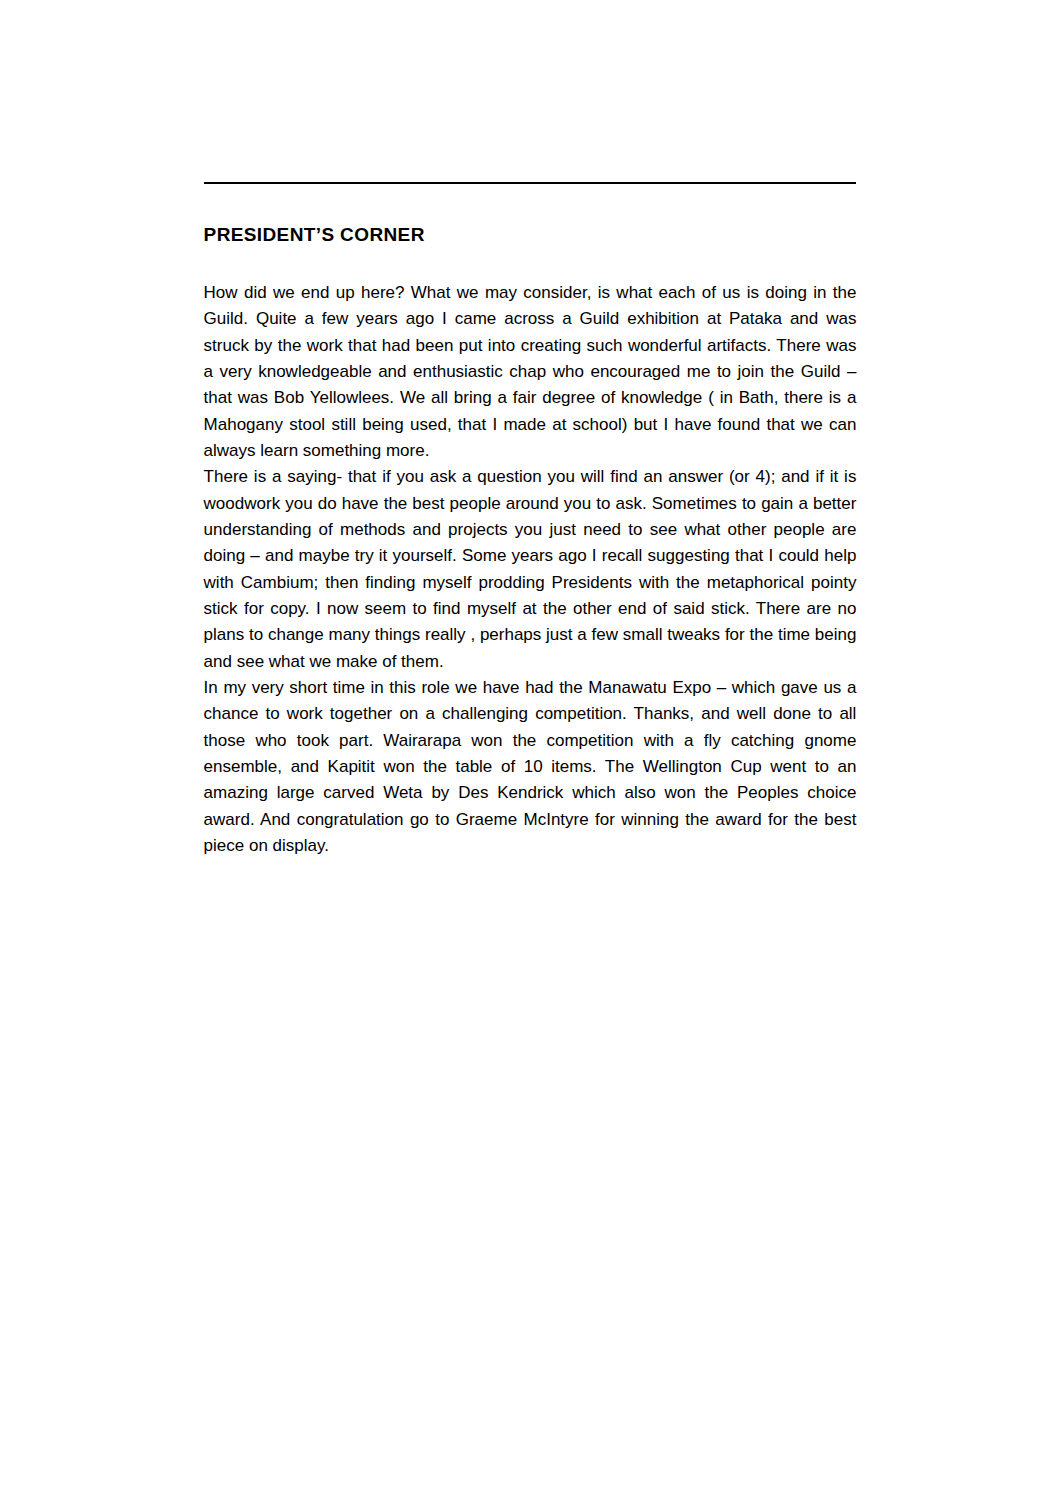PRESIDENT’S CORNER
How did we end up here? What we may consider, is what each of us is doing in the Guild. Quite a few years ago I came across a Guild exhibition at Pataka and was struck by the work that had been put into creating such wonderful artifacts. There was a very knowledgeable and enthusiastic chap who encouraged me to join the Guild – that was Bob Yellowlees. We all bring a fair degree of knowledge ( in Bath, there is a Mahogany stool still being used, that I made at school) but I have found that we can always learn something more.
There is a saying- that if you ask a question you will find an answer (or 4); and if it is woodwork you do have the best people around you to ask. Sometimes to gain a better understanding of methods and projects you just need to see what other people are doing – and maybe try it yourself. Some years ago I recall suggesting that I could help with Cambium; then finding myself prodding Presidents with the metaphorical pointy stick for copy. I now seem to find myself at the other end of said stick. There are no plans to change many things really , perhaps just a few small tweaks for the time being and see what we make of them.
In my very short time in this role we have had the Manawatu Expo – which gave us a chance to work together on a challenging competition. Thanks, and well done to all those who took part. Wairarapa won the competition with a fly catching gnome ensemble, and Kapitit won the table of 10 items. The Wellington Cup went to an amazing large carved Weta by Des Kendrick which also won the Peoples choice award. And congratulation go to Graeme McIntyre for winning the award for the best piece on display.